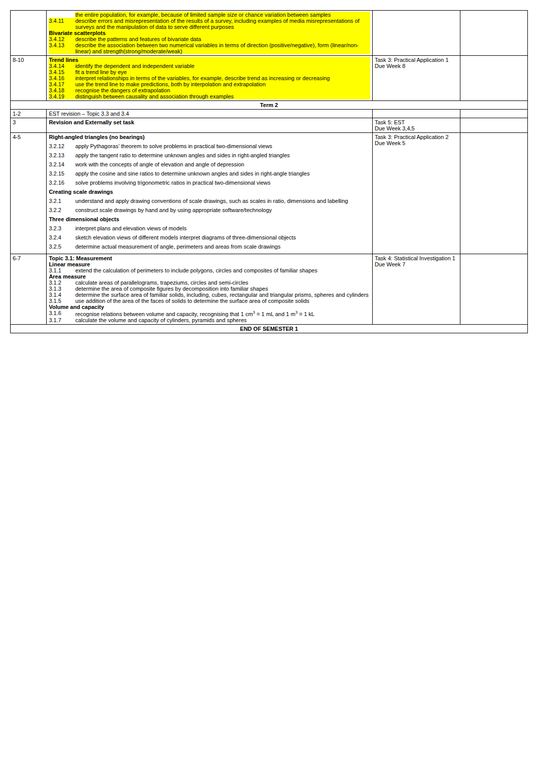| | the entire population, for example, because of limited sample size or chance variation between samples 3.4.11 describe errors and misrepresentation of the results of a survey, including examples of media misrepresentations of surveys and the manipulation of data to serve different purposes Bivariate scatterplots 3.4.12 describe the patterns and features of bivariate data 3.4.13 describe the association between two numerical variables in terms of direction (positive/negative), form (linear/non-linear) and strength(strong/moderate/weak) | | |
| 8-10 | Trend lines 3.4.14 identify the dependent and independent variable 3.4.15 fit a trend line by eye 3.4.16 interpret relationships in terms of the variables, for example, describe trend as increasing or decreasing 3.4.17 use the trend line to make predictions, both by interpolation and extrapolation 3.4.18 recognise the dangers of extrapolation 3.4.19 distinguish between causality and association through examples | Task 3: Practical Application 1 Due Week 8 | |
| Term 2 |
| 1-2 | EST revision – Topic 3.3 and 3.4 | | |
| 3 | Revision and Externally set task | Task 5: EST Due Week 3,4,5 | |
| 4-5 | Right-angled triangles (no bearings) 3.2.12 apply Pythagoras’ theorem to solve problems in practical two-dimensional views 3.2.13 apply the tangent ratio to determine unknown angles and sides in right-angled triangles 3.2.14 work with the concepts of angle of elevation and angle of depression 3.2.15 apply the cosine and sine ratios to determine unknown angles and sides in right-angle triangles 3.2.16 solve problems involving trigonometric ratios in practical two-dimensional views Creating scale drawings 3.2.1 understand and apply drawing conventions of scale drawings, such as scales in ratio, dimensions and labelling 3.2.2 construct scale drawings by hand and by using appropriate software/technology Three dimensional objects 3.2.3 interpret plans and elevation views of models 3.2.4 sketch elevation views of different models interpret diagrams of three-dimensional objects 3.2.5 determine actual measurement of angle, perimeters and areas from scale drawings | Task 3: Practical Application 2 Due Week 5 | |
| 6-7 | Topic 3.1: Measurement Linear measure 3.1.1 extend the calculation of perimeters to include polygons, circles and composites of familiar shapes Area measure 3.1.2 calculate areas of parallelograms, trapeziums, circles and semi-circles 3.1.3 determine the area of composite figures by decomposition into familiar shapes 3.1.4 determine the surface area of familiar solids, including, cubes, rectangular and triangular prisms, spheres and cylinders 3.1.5 use addition of the area of the faces of solids to determine the surface area of composite solids Volume and capacity 3.1.6 recognise relations between volume and capacity, recognising that 1 cm 3 = 1 mL and 1 m 3 = 1 kL 3.1.7 calculate the volume and capacity of cylinders, pyramids and spheres | Task 4: Statistical Investigation 1 Due Week 7 | |
| END OF SEMESTER 1 |